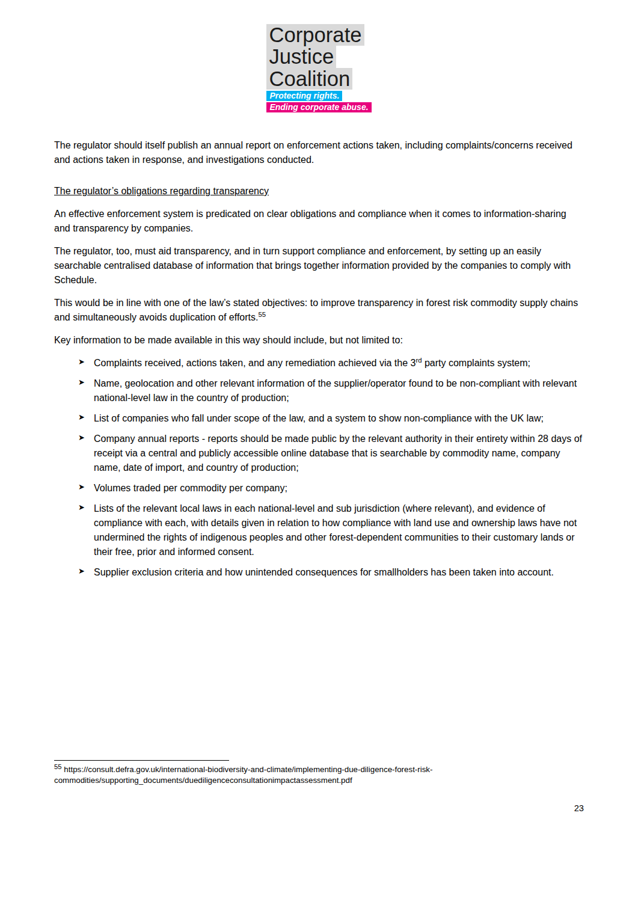Corporate Justice Coalition Protecting rights. Ending corporate abuse.
The regulator should itself publish an annual report on enforcement actions taken, including complaints/concerns received and actions taken in response, and investigations conducted.
The regulator’s obligations regarding transparency
An effective enforcement system is predicated on clear obligations and compliance when it comes to information-sharing and transparency by companies.
The regulator, too, must aid transparency, and in turn support compliance and enforcement, by setting up an easily searchable centralised database of information that brings together information provided by the companies to comply with Schedule.
This would be in line with one of the law’s stated objectives: to improve transparency in forest risk commodity supply chains and simultaneously avoids duplication of efforts.55
Key information to be made available in this way should include, but not limited to:
Complaints received, actions taken, and any remediation achieved via the 3rd party complaints system;
Name, geolocation and other relevant information of the supplier/operator found to be non-compliant with relevant national-level law in the country of production;
List of companies who fall under scope of the law, and a system to show non-compliance with the UK law;
Company annual reports - reports should be made public by the relevant authority in their entirety within 28 days of receipt via a central and publicly accessible online database that is searchable by commodity name, company name, date of import, and country of production;
Volumes traded per commodity per company;
Lists of the relevant local laws in each national-level and sub jurisdiction (where relevant), and evidence of compliance with each, with details given in relation to how compliance with land use and ownership laws have not undermined the rights of indigenous peoples and other forest-dependent communities to their customary lands or their free, prior and informed consent.
Supplier exclusion criteria and how unintended consequences for smallholders has been taken into account.
55 https://consult.defra.gov.uk/international-biodiversity-and-climate/implementing-due-diligence-forest-risk-commodities/supporting_documents/duediligenceconsultationimpactassessment.pdf
23